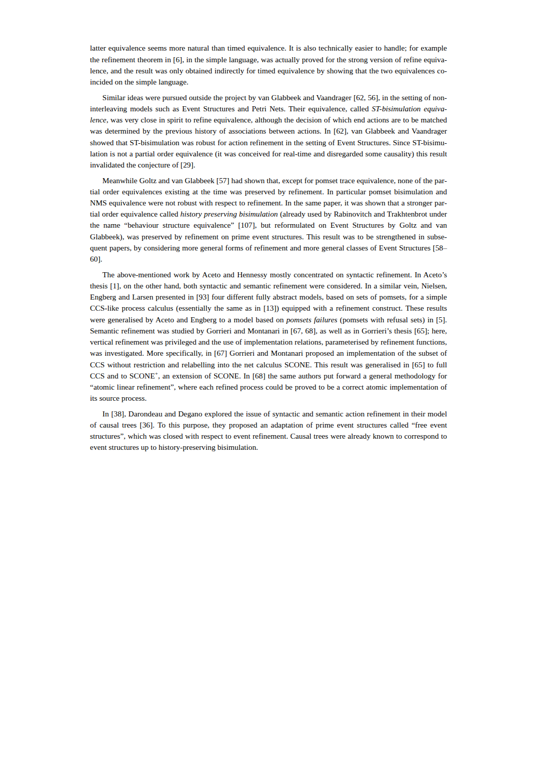latter equivalence seems more natural than timed equivalence. It is also technically easier to handle; for example the refinement theorem in [6], in the simple language, was actually proved for the strong version of refine equivalence, and the result was only obtained indirectly for timed equivalence by showing that the two equivalences coincided on the simple language.
Similar ideas were pursued outside the project by van Glabbeek and Vaandrager [62, 56], in the setting of non-interleaving models such as Event Structures and Petri Nets. Their equivalence, called ST-bisimulation equivalence, was very close in spirit to refine equivalence, although the decision of which end actions are to be matched was determined by the previous history of associations between actions. In [62], van Glabbeek and Vaandrager showed that ST-bisimulation was robust for action refinement in the setting of Event Structures. Since ST-bisimulation is not a partial order equivalence (it was conceived for real-time and disregarded some causality) this result invalidated the conjecture of [29].
Meanwhile Goltz and van Glabbeek [57] had shown that, except for pomset trace equivalence, none of the partial order equivalences existing at the time was preserved by refinement. In particular pomset bisimulation and NMS equivalence were not robust with respect to refinement. In the same paper, it was shown that a stronger partial order equivalence called history preserving bisimulation (already used by Rabinovitch and Trakhtenbrot under the name “behaviour structure equivalence” [107], but reformulated on Event Structures by Goltz and van Glabbeek), was preserved by refinement on prime event structures. This result was to be strengthened in subsequent papers, by considering more general forms of refinement and more general classes of Event Structures [58–60].
The above-mentioned work by Aceto and Hennessy mostly concentrated on syntactic refinement. In Aceto’s thesis [1], on the other hand, both syntactic and semantic refinement were considered. In a similar vein, Nielsen, Engberg and Larsen presented in [93] four different fully abstract models, based on sets of pomsets, for a simple CCS-like process calculus (essentially the same as in [13]) equipped with a refinement construct. These results were generalised by Aceto and Engberg to a model based on pomsets failures (pomsets with refusal sets) in [5]. Semantic refinement was studied by Gorrieri and Montanari in [67, 68], as well as in Gorrieri’s thesis [65]; here, vertical refinement was privileged and the use of implementation relations, parameterised by refinement functions, was investigated. More specifically, in [67] Gorrieri and Montanari proposed an implementation of the subset of CCS without restriction and relabelling into the net calculus SCONE. This result was generalised in [65] to full CCS and to SCONE+, an extension of SCONE. In [68] the same authors put forward a general methodology for “atomic linear refinement”, where each refined process could be proved to be a correct atomic implementation of its source process.
In [38], Darondeau and Degano explored the issue of syntactic and semantic action refinement in their model of causal trees [36]. To this purpose, they proposed an adaptation of prime event structures called “free event structures”, which was closed with respect to event refinement. Causal trees were already known to correspond to event structures up to history-preserving bisimulation.